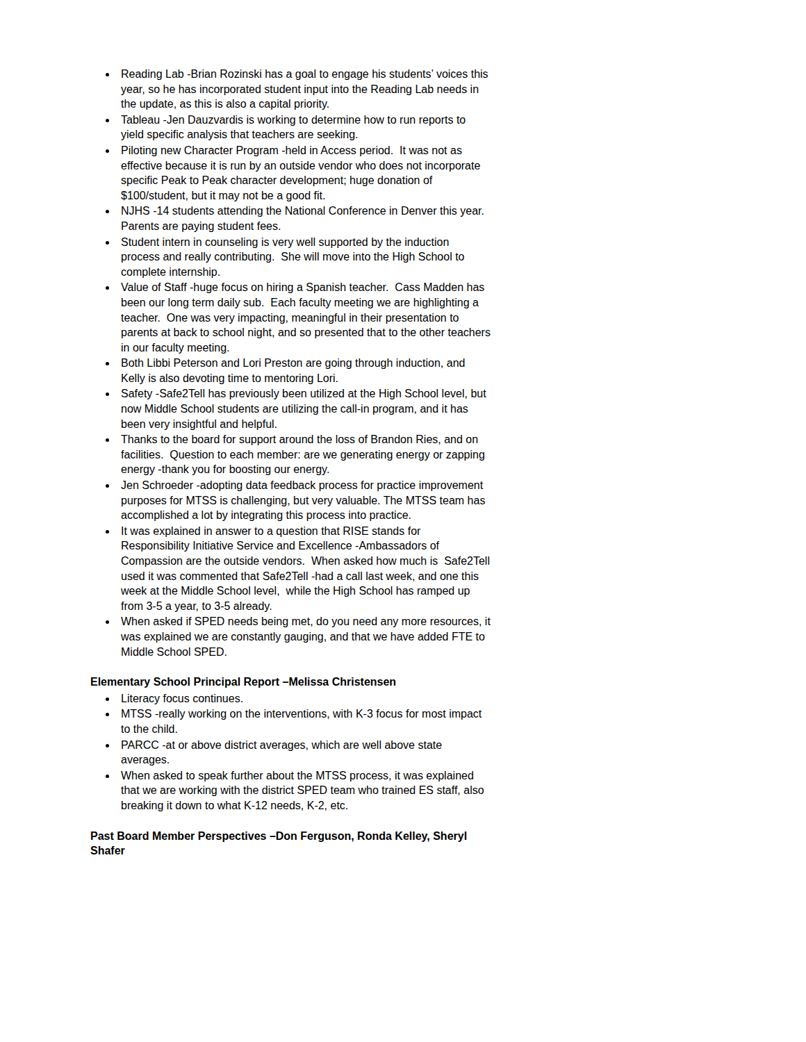Reading Lab -Brian Rozinski has a goal to engage his students’ voices this year, so he has incorporated student input into the Reading Lab needs in the update, as this is also a capital priority.
Tableau -Jen Dauzvardis is working to determine how to run reports to yield specific analysis that teachers are seeking.
Piloting new Character Program -held in Access period. It was not as effective because it is run by an outside vendor who does not incorporate specific Peak to Peak character development; huge donation of $100/student, but it may not be a good fit.
NJHS -14 students attending the National Conference in Denver this year. Parents are paying student fees.
Student intern in counseling is very well supported by the induction process and really contributing. She will move into the High School to complete internship.
Value of Staff -huge focus on hiring a Spanish teacher. Cass Madden has been our long term daily sub. Each faculty meeting we are highlighting a teacher. One was very impacting, meaningful in their presentation to parents at back to school night, and so presented that to the other teachers in our faculty meeting.
Both Libbi Peterson and Lori Preston are going through induction, and Kelly is also devoting time to mentoring Lori.
Safety -Safe2Tell has previously been utilized at the High School level, but now Middle School students are utilizing the call-in program, and it has been very insightful and helpful.
Thanks to the board for support around the loss of Brandon Ries, and on facilities. Question to each member: are we generating energy or zapping energy -thank you for boosting our energy.
Jen Schroeder -adopting data feedback process for practice improvement purposes for MTSS is challenging, but very valuable. The MTSS team has accomplished a lot by integrating this process into practice.
It was explained in answer to a question that RISE stands for Responsibility Initiative Service and Excellence -Ambassadors of Compassion are the outside vendors. When asked how much is Safe2Tell used it was commented that Safe2Tell -had a call last week, and one this week at the Middle School level, while the High School has ramped up from 3-5 a year, to 3-5 already.
When asked if SPED needs being met, do you need any more resources, it was explained we are constantly gauging, and that we have added FTE to Middle School SPED.
Elementary School Principal Report –Melissa Christensen
Literacy focus continues.
MTSS -really working on the interventions, with K-3 focus for most impact to the child.
PARCC -at or above district averages, which are well above state averages.
When asked to speak further about the MTSS process, it was explained that we are working with the district SPED team who trained ES staff, also breaking it down to what K-12 needs, K-2, etc.
Past Board Member Perspectives –Don Ferguson, Ronda Kelley, Sheryl Shafer